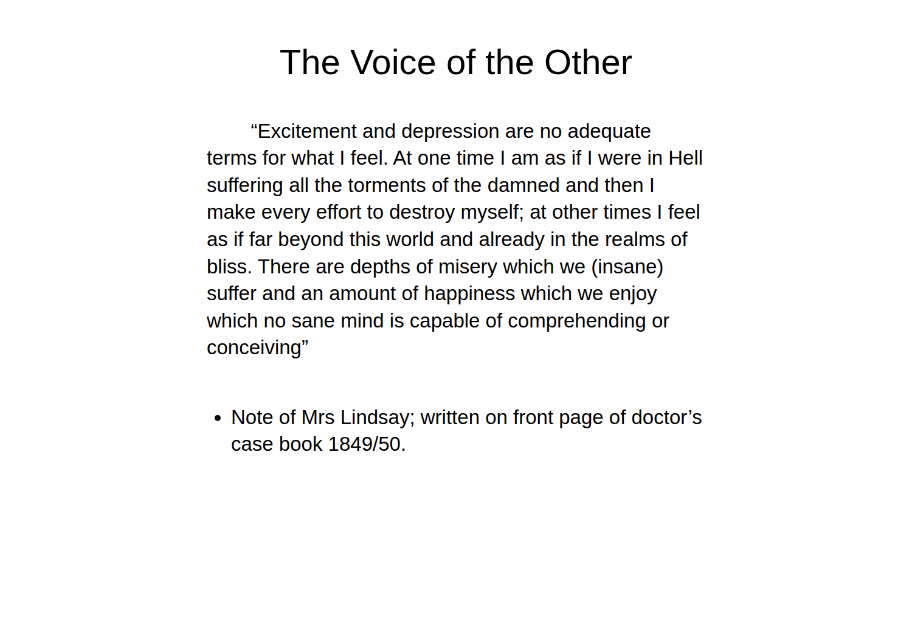The Voice of the Other
“Excitement and depression are no adequate terms for what I feel. At one time I am as if I were in Hell suffering all the torments of the damned and then I make every effort to destroy myself; at other times I feel as if far beyond this world and already in the realms of bliss. There are depths of misery which we (insane) suffer and an amount of happiness which we enjoy which no sane mind is capable of comprehending or conceiving”
Note of Mrs Lindsay; written on front page of doctor’s case book 1849/50.